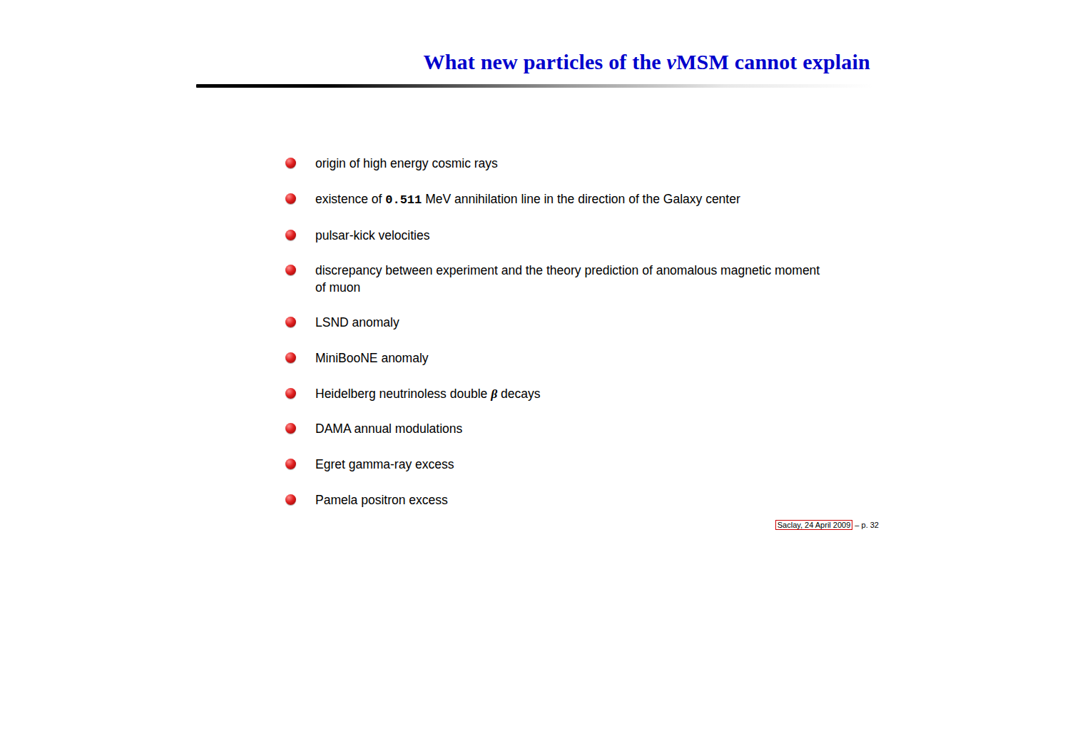What new particles of the ν MSM cannot explain
origin of high energy cosmic rays
existence of 0.511 MeV annihilation line in the direction of the Galaxy center
pulsar-kick velocities
discrepancy between experiment and the theory prediction of anomalous magnetic moment of muon
LSND anomaly
MiniBooNE anomaly
Heidelberg neutrinoless double β decays
DAMA annual modulations
Egret gamma-ray excess
Pamela positron excess
Saclay, 24 April 2009 – p. 32